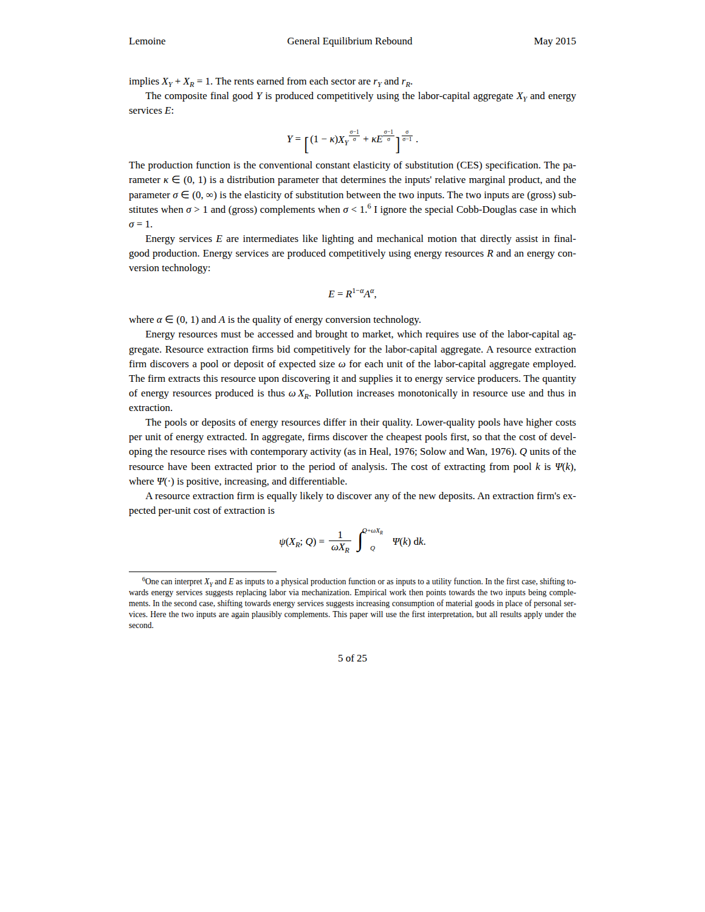Lemoine General Equilibrium Rebound May 2015
implies XY + XR = 1. The rents earned from each sector are rY and rR.
The composite final good Y is produced competitively using the labor-capital aggregate XY and energy services E:
Y = [(1 − κ)XYσ−1 σ + κEσ−1 σ]σσ−1 .
The production function is the conventional constant elasticity of substitution (CES) specification. The parameter κ ∈ (0, 1) is a distribution parameter that determines the inputs' relative marginal product, and the parameter σ ∈ (0, ∞) is the elasticity of substitution between the two inputs. The two inputs are (gross) substitutes when σ > 1 and (gross) complements when σ < 1.6 I ignore the special Cobb-Douglas case in which σ = 1.
Energy services E are intermediates like lighting and mechanical motion that directly assist in final-good production. Energy services are produced competitively using energy resources R and an energy conversion technology:
E = R1−αAα,
where α ∈ (0, 1) and A is the quality of energy conversion technology.
Energy resources must be accessed and brought to market, which requires use of the labor-capital aggregate. Resource extraction firms bid competitively for the labor-capital aggregate. A resource extraction firm discovers a pool or deposit of expected size ω for each unit of the labor-capital aggregate employed. The firm extracts this resource upon discovering it and supplies it to energy service producers. The quantity of energy resources produced is thus ω XR. Pollution increases monotonically in resource use and thus in extraction.
The pools or deposits of energy resources differ in their quality. Lower-quality pools have higher costs per unit of energy extracted. In aggregate, firms discover the cheapest pools first, so that the cost of developing the resource rises with contemporary activity (as in Heal, 1976; Solow and Wan, 1976). Q units of the resource have been extracted prior to the period of analysis. The cost of extracting from pool k is Ψ(k), where Ψ(·) is positive, increasing, and differentiable.
A resource extraction firm is equally likely to discover any of the new deposits. An extraction firm's expected per-unit cost of extraction is
ψ(XR; Q) = 1 ωXR ∫Q+ωXR Q Ψ(k) dk.
6One can interpret XY and E as inputs to a physical production function or as inputs to a utility function. In the first case, shifting towards energy services suggests replacing labor via mechanization. Empirical work then points towards the two inputs being complements. In the second case, shifting towards energy services suggests increasing consumption of material goods in place of personal services. Here the two inputs are again plausibly complements. This paper will use the first interpretation, but all results apply under the second.
5 of 25